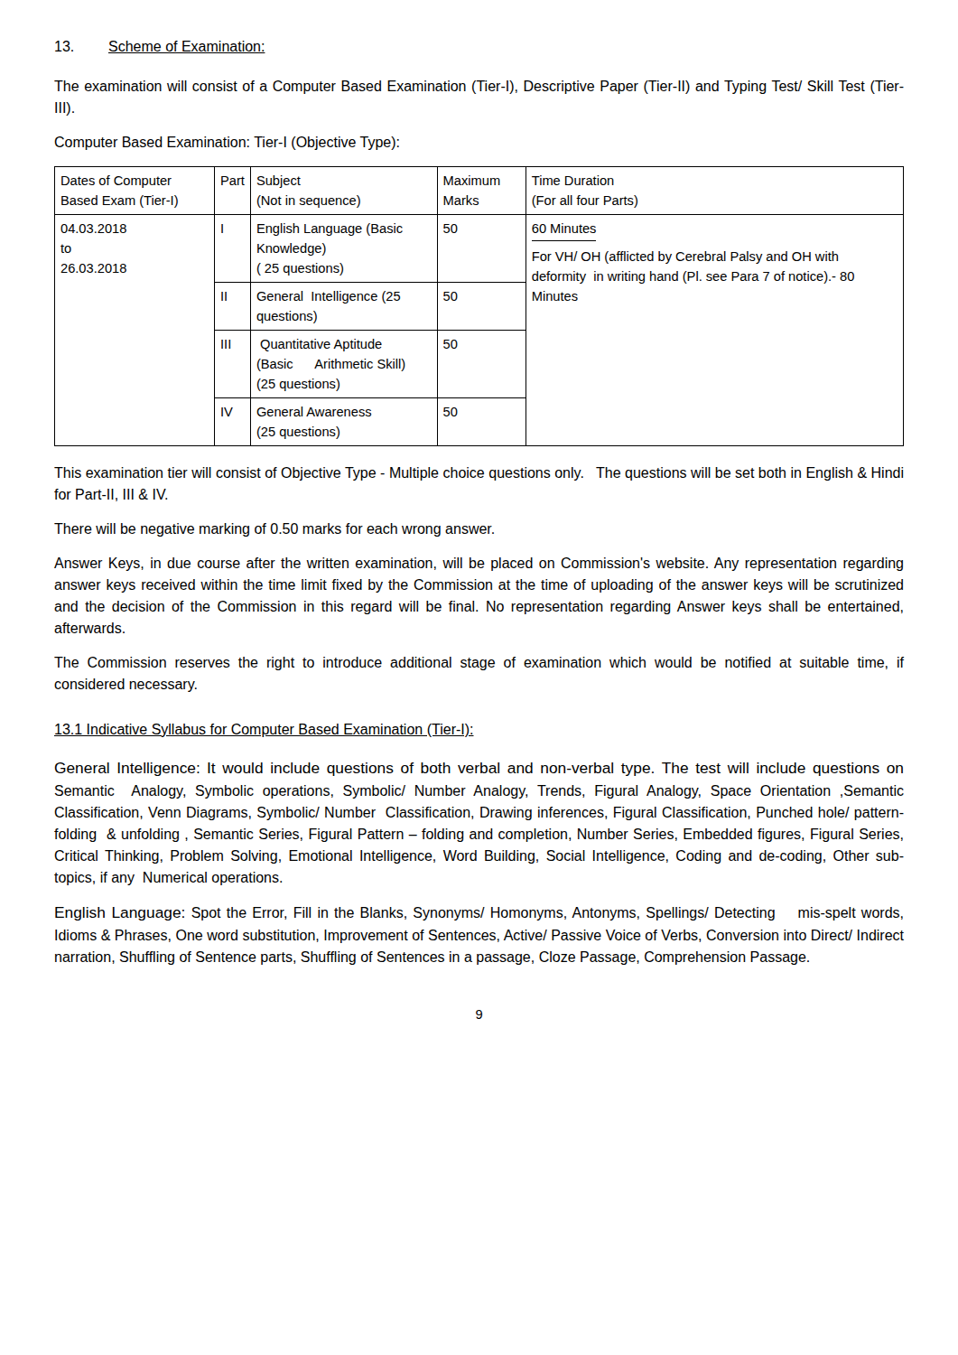13. Scheme of Examination:
The examination will consist of a Computer Based Examination (Tier-I), Descriptive Paper (Tier-II) and Typing Test/ Skill Test (Tier-III).
Computer Based Examination: Tier-I (Objective Type):
| Dates of Computer Based Exam (Tier-I) | Part | Subject (Not in sequence) | Maximum Marks | Time Duration (For all four Parts) |
| --- | --- | --- | --- | --- |
| 04.03.2018 to 26.03.2018 | I | English Language (Basic Knowledge) ( 25 questions) | 50 | 60 Minutes For VH/ OH (afflicted by Cerebral Palsy and OH with deformity in writing hand (Pl. see Para 7 of notice).- 80 Minutes |
| II | General Intelligence (25 questions) | 50 |
| III | Quantitative Aptitude (Basic Arithmetic Skill) (25 questions) | 50 |
| IV | General Awareness (25 questions) | 50 |
This examination tier will consist of Objective Type - Multiple choice questions only. The questions will be set both in English & Hindi for Part-II, III & IV.
There will be negative marking of 0.50 marks for each wrong answer.
Answer Keys, in due course after the written examination, will be placed on Commission's website. Any representation regarding answer keys received within the time limit fixed by the Commission at the time of uploading of the answer keys will be scrutinized and the decision of the Commission in this regard will be final. No representation regarding Answer keys shall be entertained, afterwards.
The Commission reserves the right to introduce additional stage of examination which would be notified at suitable time, if considered necessary.
13.1 Indicative Syllabus for Computer Based Examination (Tier-I):
General Intelligence: It would include questions of both verbal and non-verbal type. The test will include questions on Semantic Analogy, Symbolic operations, Symbolic/ Number Analogy, Trends, Figural Analogy, Space Orientation ,Semantic Classification, Venn Diagrams, Symbolic/ Number Classification, Drawing inferences, Figural Classification, Punched hole/ pattern-folding & unfolding , Semantic Series, Figural Pattern – folding and completion, Number Series, Embedded figures, Figural Series, Critical Thinking, Problem Solving, Emotional Intelligence, Word Building, Social Intelligence, Coding and de-coding, Other sub-topics, if any Numerical operations.
English Language: Spot the Error, Fill in the Blanks, Synonyms/ Homonyms, Antonyms, Spellings/ Detecting mis-spelt words, Idioms & Phrases, One word substitution, Improvement of Sentences, Active/ Passive Voice of Verbs, Conversion into Direct/ Indirect narration, Shuffling of Sentence parts, Shuffling of Sentences in a passage, Cloze Passage, Comprehension Passage.
9